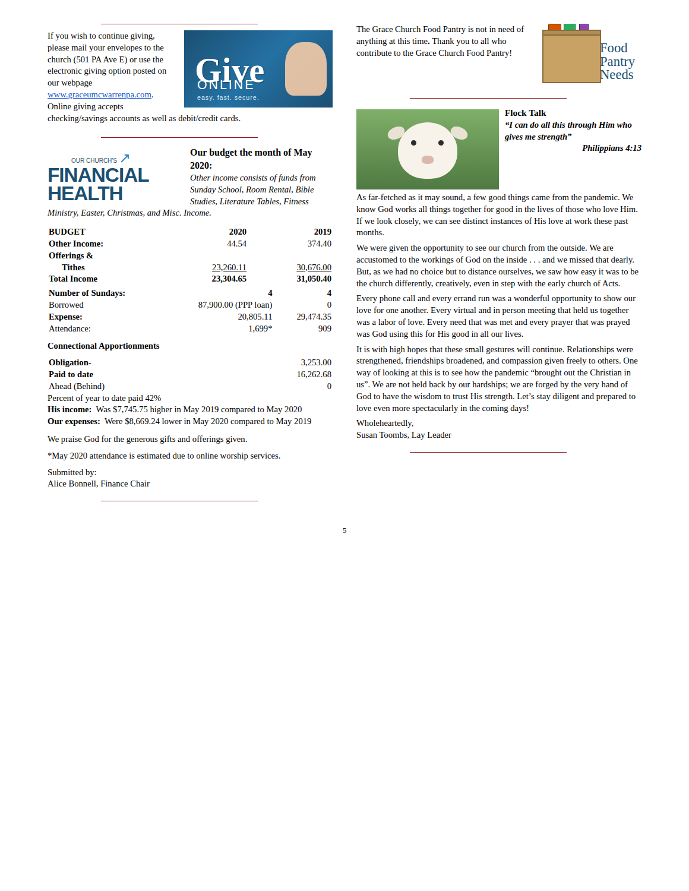Give
ONLINE
easy. fast. secure.
If you wish to continue giving, please mail your envelopes to the church (501 PA Ave E) or use the electronic giving option posted on our webpage www.graceumcwarrenpa.com. Online giving accepts checking/savings accounts as well as debit/credit cards.
OUR CHURCH'S ↗
FINANCIAL
HEALTH
Our budget the month of May 2020:
Other income consists of funds from Sunday School, Room Rental, Bible Studies, Literature Tables, Fitness Ministry, Easter, Christmas, and Misc. Income.
| BUDGET | 2020 | 2019 |
| Other Income: | 44.54 | 374.40 |
| Offerings & | | |
| Tithes | 23,260.11 | 30,676.00 |
| Total Income | 23,304.65 | 31,050.40 |
| Number of Sundays: | 4 | 4 |
| Borrowed | 87,900.00 (PPP loan) | 0 |
| Expense: | 20,805.11 | 29,474.35 |
| Attendance: | 1,699* | 909 |
Connectional Apportionments
| Obligation- | 3,253.00 |
| Paid to date | 16,262.68 |
| Ahead (Behind) | 0 |
Percent of year to date paid 42%
His income: Was $7,745.75 higher in May 2019 compared to May 2020
Our expenses: Were $8,669.24 lower in May 2020 compared to May 2019
We praise God for the generous gifts and offerings given.
*May 2020 attendance is estimated due to online worship services.
Submitted by:
Alice Bonnell, Finance Chair
Food
Pantry
Needs
The Grace Church Food Pantry is not in need of anything at this time. Thank you to all who contribute to the Grace Church Food Pantry!
Flock Talk
“I can do all this through Him who gives me strength”
Philippians 4:13
As far-fetched as it may sound, a few good things came from the pandemic. We know God works all things together for good in the lives of those who love Him. If we look closely, we can see distinct instances of His love at work these past months.
We were given the opportunity to see our church from the outside. We are accustomed to the workings of God on the inside . . . and we missed that dearly. But, as we had no choice but to distance ourselves, we saw how easy it was to be the church differently, creatively, even in step with the early church of Acts.
Every phone call and every errand run was a wonderful opportunity to show our love for one another. Every virtual and in person meeting that held us together was a labor of love. Every need that was met and every prayer that was prayed was God using this for His good in all our lives.
It is with high hopes that these small gestures will continue. Relationships were strengthened, friendships broadened, and compassion given freely to others. One way of looking at this is to see how the pandemic “brought out the Christian in us”. We are not held back by our hardships; we are forged by the very hand of God to have the wisdom to trust His strength. Let’s stay diligent and prepared to love even more spectacularly in the coming days!
Wholeheartedly,
Susan Toombs, Lay Leader
5